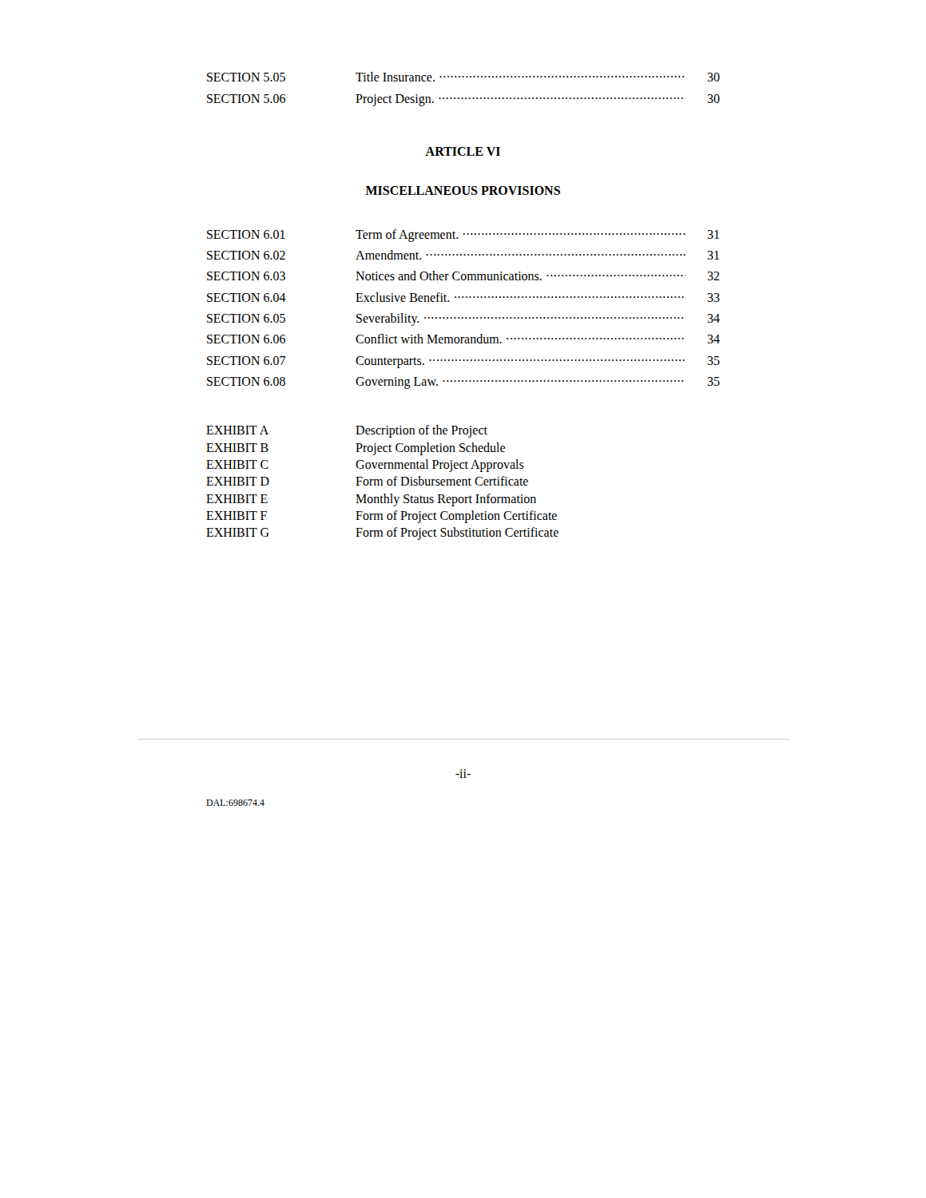| SECTION 5.05 | Title Insurance. ................................................................................................................................. | 30 |
| SECTION 5.06 | Project Design. ................................................................................................................................. | 30 |
ARTICLE VI
MISCELLANEOUS PROVISIONS
| SECTION 6.01 | Term of Agreement. ......................................................................................................................... | 31 |
| SECTION 6.02 | Amendment. ..................................................................................................................................... | 31 |
| SECTION 6.03 | Notices and Other Communications. ......................................................................................... | 32 |
| SECTION 6.04 | Exclusive Benefit. ........................................................................................................................... | 33 |
| SECTION 6.05 | Severability. ..................................................................................................................................... | 34 |
| SECTION 6.06 | Conflict with Memorandum. ................................................................................................. | 34 |
| SECTION 6.07 | Counterparts. ................................................................................................................................... | 35 |
| SECTION 6.08 | Governing Law. ............................................................................................................................... | 35 |
| EXHIBIT A | Description of the Project |
| EXHIBIT B | Project Completion Schedule |
| EXHIBIT C | Governmental Project Approvals |
| EXHIBIT D | Form of Disbursement Certificate |
| EXHIBIT E | Monthly Status Report Information |
| EXHIBIT F | Form of Project Completion Certificate |
| EXHIBIT G | Form of Project Substitution Certificate |
-ii-
DAL:698674.4